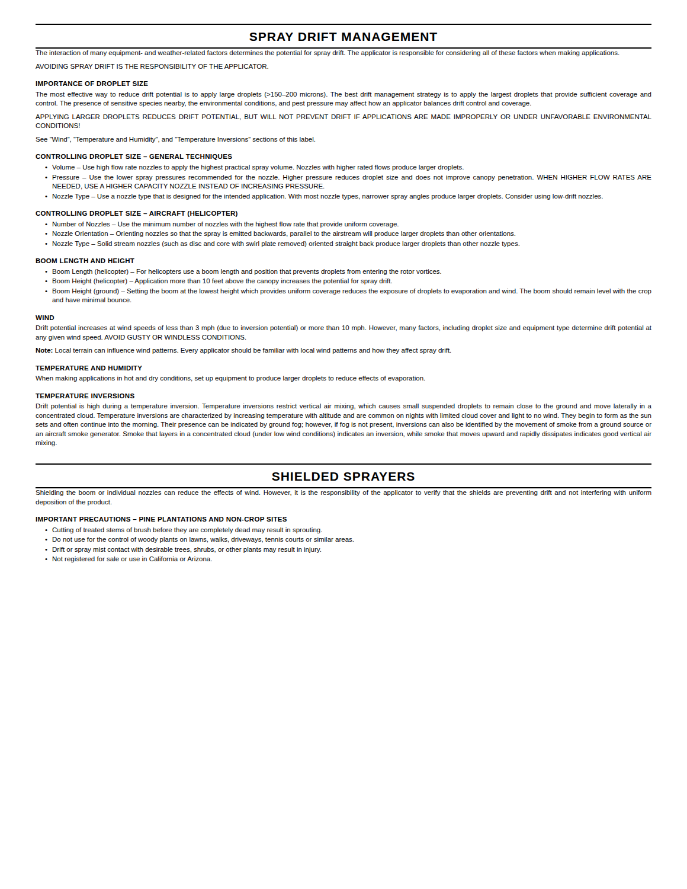SPRAY DRIFT MANAGEMENT
The interaction of many equipment- and weather-related factors determines the potential for spray drift. The applicator is responsible for considering all of these factors when making applications.
AVOIDING SPRAY DRIFT IS THE RESPONSIBILITY OF THE APPLICATOR.
IMPORTANCE OF DROPLET SIZE
The most effective way to reduce drift potential is to apply large droplets (>150–200 microns). The best drift management strategy is to apply the largest droplets that provide sufficient coverage and control. The presence of sensitive species nearby, the environmental conditions, and pest pressure may affect how an applicator balances drift control and coverage.
APPLYING LARGER DROPLETS REDUCES DRIFT POTENTIAL, BUT WILL NOT PREVENT DRIFT IF APPLICATIONS ARE MADE IMPROPERLY OR UNDER UNFAVORABLE ENVIRONMENTAL CONDITIONS!
See “Wind”, “Temperature and Humidity”, and “Temperature Inversions” sections of this label.
CONTROLLING DROPLET SIZE – GENERAL TECHNIQUES
Volume – Use high flow rate nozzles to apply the highest practical spray volume. Nozzles with higher rated flows produce larger droplets.
Pressure – Use the lower spray pressures recommended for the nozzle. Higher pressure reduces droplet size and does not improve canopy penetration. WHEN HIGHER FLOW RATES ARE NEEDED, USE A HIGHER CAPACITY NOZZLE INSTEAD OF INCREASING PRESSURE.
Nozzle Type – Use a nozzle type that is designed for the intended application. With most nozzle types, narrower spray angles produce larger droplets. Consider using low-drift nozzles.
CONTROLLING DROPLET SIZE – AIRCRAFT (HELICOPTER)
Number of Nozzles – Use the minimum number of nozzles with the highest flow rate that provide uniform coverage.
Nozzle Orientation – Orienting nozzles so that the spray is emitted backwards, parallel to the airstream will produce larger droplets than other orientations.
Nozzle Type – Solid stream nozzles (such as disc and core with swirl plate removed) oriented straight back produce larger droplets than other nozzle types.
BOOM LENGTH AND HEIGHT
Boom Length (helicopter) – For helicopters use a boom length and position that prevents droplets from entering the rotor vortices.
Boom Height (helicopter) – Application more than 10 feet above the canopy increases the potential for spray drift.
Boom Height (ground) – Setting the boom at the lowest height which provides uniform coverage reduces the exposure of droplets to evaporation and wind. The boom should remain level with the crop and have minimal bounce.
WIND
Drift potential increases at wind speeds of less than 3 mph (due to inversion potential) or more than 10 mph. However, many factors, including droplet size and equipment type determine drift potential at any given wind speed. AVOID GUSTY OR WINDLESS CONDITIONS.
Note: Local terrain can influence wind patterns. Every applicator should be familiar with local wind patterns and how they affect spray drift.
TEMPERATURE AND HUMIDITY
When making applications in hot and dry conditions, set up equipment to produce larger droplets to reduce effects of evaporation.
TEMPERATURE INVERSIONS
Drift potential is high during a temperature inversion. Temperature inversions restrict vertical air mixing, which causes small suspended droplets to remain close to the ground and move laterally in a concentrated cloud. Temperature inversions are characterized by increasing temperature with altitude and are common on nights with limited cloud cover and light to no wind. They begin to form as the sun sets and often continue into the morning. Their presence can be indicated by ground fog; however, if fog is not present, inversions can also be identified by the movement of smoke from a ground source or an aircraft smoke generator. Smoke that layers in a concentrated cloud (under low wind conditions) indicates an inversion, while smoke that moves upward and rapidly dissipates indicates good vertical air mixing.
SHIELDED SPRAYERS
Shielding the boom or individual nozzles can reduce the effects of wind. However, it is the responsibility of the applicator to verify that the shields are preventing drift and not interfering with uniform deposition of the product.
IMPORTANT PRECAUTIONS – PINE PLANTATIONS AND NON-CROP SITES
Cutting of treated stems of brush before they are completely dead may result in sprouting.
Do not use for the control of woody plants on lawns, walks, driveways, tennis courts or similar areas.
Drift or spray mist contact with desirable trees, shrubs, or other plants may result in injury.
Not registered for sale or use in California or Arizona.